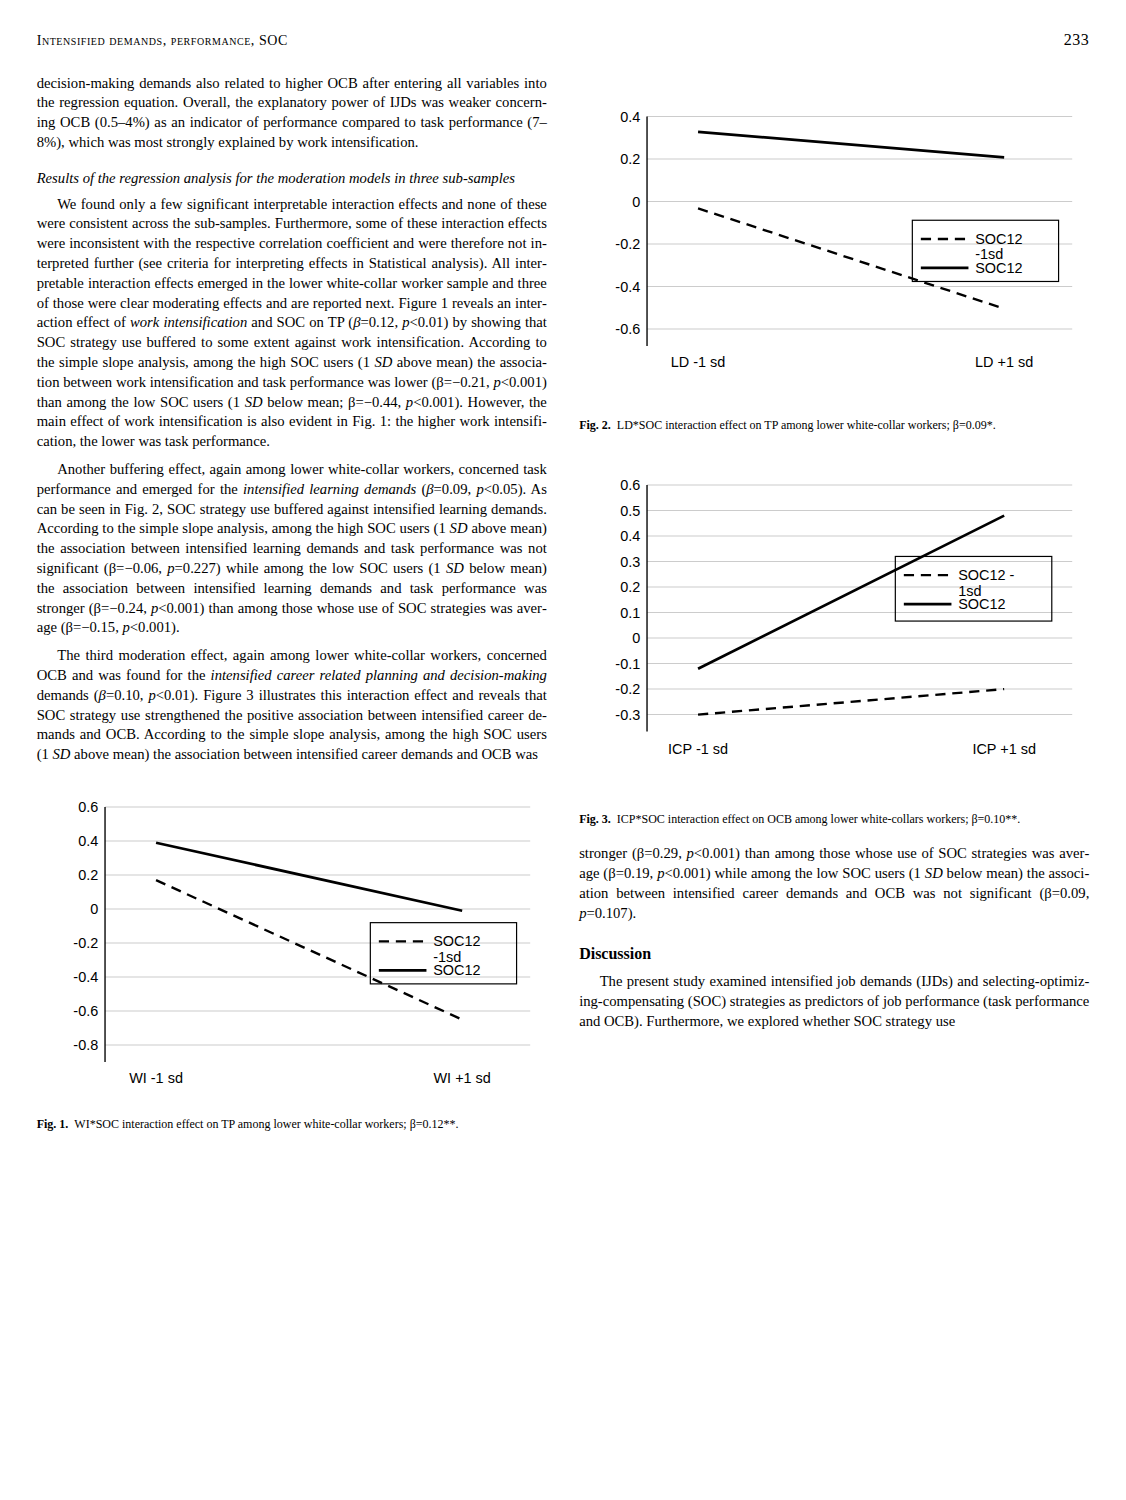Intensified demands, performance, SOC 233
decision-making demands also related to higher OCB after entering all variables into the regression equation. Overall, the explanatory power of IJDs was weaker concerning OCB (0.5–4%) as an indicator of performance compared to task performance (7–8%), which was most strongly explained by work intensification.
Results of the regression analysis for the moderation models in three sub-samples
We found only a few significant interpretable interaction effects and none of these were consistent across the sub-samples. Furthermore, some of these interaction effects were inconsistent with the respective correlation coefficient and were therefore not interpreted further (see criteria for interpreting effects in Statistical analysis). All interpretable interaction effects emerged in the lower white-collar worker sample and three of those were clear moderating effects and are reported next. Figure 1 reveals an interaction effect of work intensification and SOC on TP (β=0.12, p<0.01) by showing that SOC strategy use buffered to some extent against work intensification. According to the simple slope analysis, among the high SOC users (1 SD above mean) the association between work intensification and task performance was lower (β=−0.21, p<0.001) than among the low SOC users (1 SD below mean; β=−0.44, p<0.001). However, the main effect of work intensification is also evident in Fig. 1: the higher work intensification, the lower was task performance.
Another buffering effect, again among lower white-collar workers, concerned task performance and emerged for the intensified learning demands (β=0.09, p<0.05). As can be seen in Fig. 2, SOC strategy use buffered against intensified learning demands. According to the simple slope analysis, among the high SOC users (1 SD above mean) the association between intensified learning demands and task performance was not significant (β=−0.06, p=0.227) while among the low SOC users (1 SD below mean) the association between intensified learning demands and task performance was stronger (β=−0.24, p<0.001) than among those whose use of SOC strategies was average (β=−0.15, p<0.001).
The third moderation effect, again among lower white-collar workers, concerned OCB and was found for the intensified career related planning and decision-making demands (β=0.10, p<0.01). Figure 3 illustrates this interaction effect and reveals that SOC strategy use strengthened the positive association between intensified career demands and OCB. According to the simple slope analysis, among the high SOC users (1 SD above mean) the association between intensified career demands and OCB was
0.6 0.4 0.2 0 -0.2 -0.4 -0.6 -0.8 WI -1 sd WI +1 sd SOC12 -1sd SOC12
Fig. 1. WI*SOC interaction effect on TP among lower white-collar workers; β=0.12**.
0.4 0.2 0 -0.2 -0.4 -0.6 LD -1 sd LD +1 sd SOC12 -1sd SOC12
Fig. 2. LD*SOC interaction effect on TP among lower white-collar workers; β=0.09*.
0.6 0.5 0.4 0.3 0.2 0.1 0 -0.1 -0.2 -0.3 ICP -1 sd ICP +1 sd SOC12 - 1sd SOC12
Fig. 3. ICP*SOC interaction effect on OCB among lower white-collars workers; β=0.10**.
stronger (β=0.29, p<0.001) than among those whose use of SOC strategies was average (β=0.19, p<0.001) while among the low SOC users (1 SD below mean) the association between intensified career demands and OCB was not significant (β=0.09, p=0.107).
Discussion
The present study examined intensified job demands (IJDs) and selecting-optimizing-compensating (SOC) strategies as predictors of job performance (task performance and OCB). Furthermore, we explored whether SOC strategy use